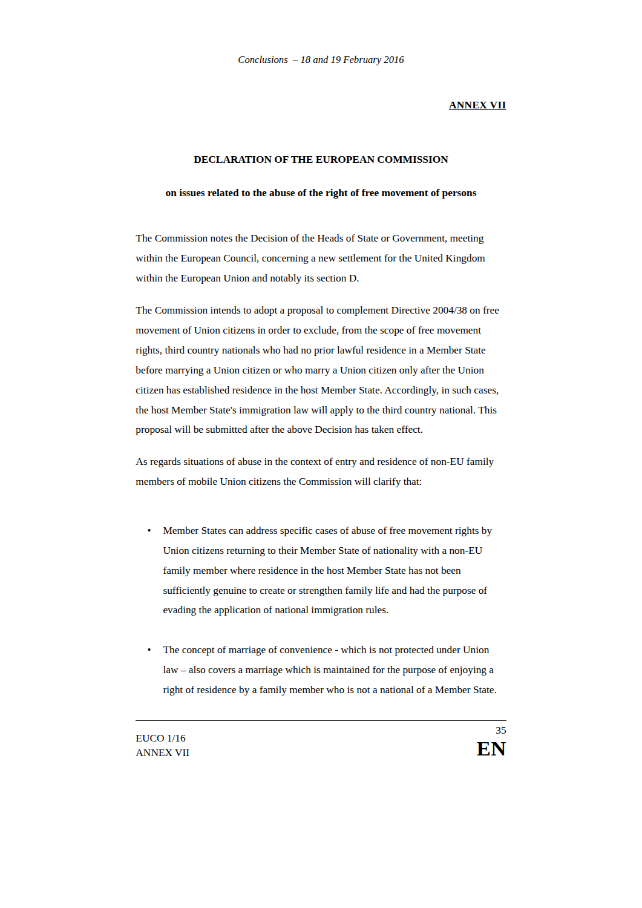Conclusions – 18 and 19 February 2016
ANNEX VII
DECLARATION OF THE EUROPEAN COMMISSION
on issues related to the abuse of the right of free movement of persons
The Commission notes the Decision of the Heads of State or Government, meeting within the European Council, concerning a new settlement for the United Kingdom within the European Union and notably its section D.
The Commission intends to adopt a proposal to complement Directive 2004/38 on free movement of Union citizens in order to exclude, from the scope of free movement rights, third country nationals who had no prior lawful residence in a Member State before marrying a Union citizen or who marry a Union citizen only after the Union citizen has established residence in the host Member State. Accordingly, in such cases, the host Member State's immigration law will apply to the third country national. This proposal will be submitted after the above Decision has taken effect.
As regards situations of abuse in the context of entry and residence of non-EU family members of mobile Union citizens the Commission will clarify that:
Member States can address specific cases of abuse of free movement rights by Union citizens returning to their Member State of nationality with a non-EU family member where residence in the host Member State has not been sufficiently genuine to create or strengthen family life and had the purpose of evading the application of national immigration rules.
The concept of marriage of convenience - which is not protected under Union law – also covers a marriage which is maintained for the purpose of enjoying a right of residence by a family member who is not a national of a Member State.
EUCO 1/16
ANNEX VII
35 EN